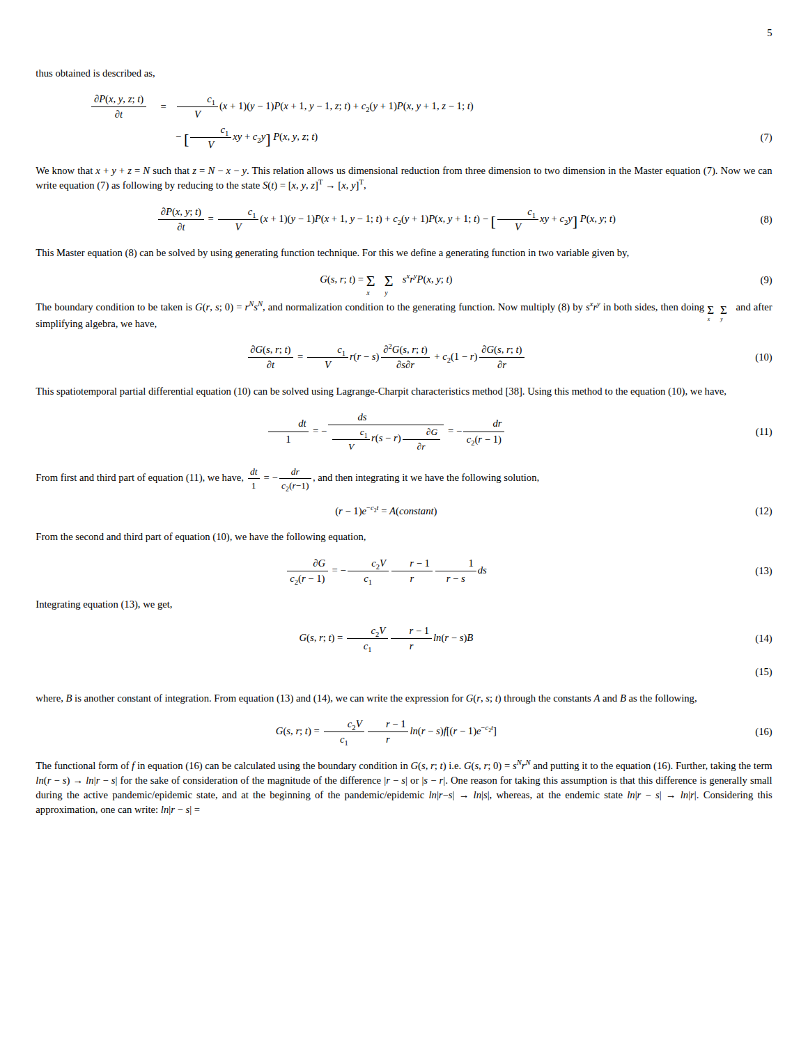5
thus obtained is described as,
∂P(x, y, z; t)∂t
=
c1 V(x + 1)(y − 1)P(x + 1, y − 1, z; t) + c2(y + 1)P(x, y + 1, z − 1; t)
− [c1 V xy + c2y] P(x, y, z; t)
(7)
We know that x + y + z = N such that z = N − x − y. This relation allows us dimensional reduction from three dimension to two dimension in the Master equation (7). Now we can write equation (7) as following by reducing to the state S(t) = [x, y, z]T → [x, y]T,
∂P(x, y; t)∂t = c1 V(x + 1)(y − 1)P(x + 1, y − 1; t) + c2(y + 1)P(x, y + 1; t) − [c1 V xy + c2y] P(x, y; t)
(8)
This Master equation (8) can be solved by using generating function technique. For this we define a generating function in two variable given by,
G(s, r; t) = Σx Σy sxryP(x, y; t)
(9)
The boundary condition to be taken is G(r, s; 0) = rNsN, and normalization condition to the generating function. Now multiply (8) by sxry in both sides, then doing Σx Σy and after simplifying algebra, we have,
∂G(s, r; t)∂t = c1 V r(r − s)∂2G(s, r; t)∂s∂r + c2(1 − r)∂G(s, r; t)∂r
(10)
This spatiotemporal partial differential equation (10) can be solved using Lagrange-Charpit characteristics method [38]. Using this method to the equation (10), we have,
dt 1 = −ds c1 V r(s − r)∂G∂r = −dr c2(r − 1)
(11)
From first and third part of equation (11), we have, dt 1 = −dr c2(r−1), and then integrating it we have the following solution,
(r − 1)e−c2t = A(constant)
(12)
From the second and third part of equation (10), we have the following equation,
∂G c2(r − 1) = −c2V c1 r − 1 r 1 r − s ds
(13)
Integrating equation (13), we get,
G(s, r; t) = c2V c1 r − 1 r ln(r − s)B
(14)
(15)
where, B is another constant of integration. From equation (13) and (14), we can write the expression for G(r, s; t) through the constants A and B as the following,
G(s, r; t) = c2V c1 r − 1 r ln(r − s)f[(r − 1)e−c2t]
(16)
The functional form of f in equation (16) can be calculated using the boundary condition in G(s, r; t) i.e. G(s, r; 0) = sNrN and putting it to the equation (16). Further, taking the term ln(r − s) → ln|r − s| for the sake of consideration of the magnitude of the difference |r − s| or |s − r|. One reason for taking this assumption is that this difference is generally small during the active pandemic/epidemic state, and at the beginning of the pandemic/epidemic ln|r−s| → ln|s|, whereas, at the endemic state ln|r − s| → ln|r|. Considering this approximation, one can write: ln|r − s| =